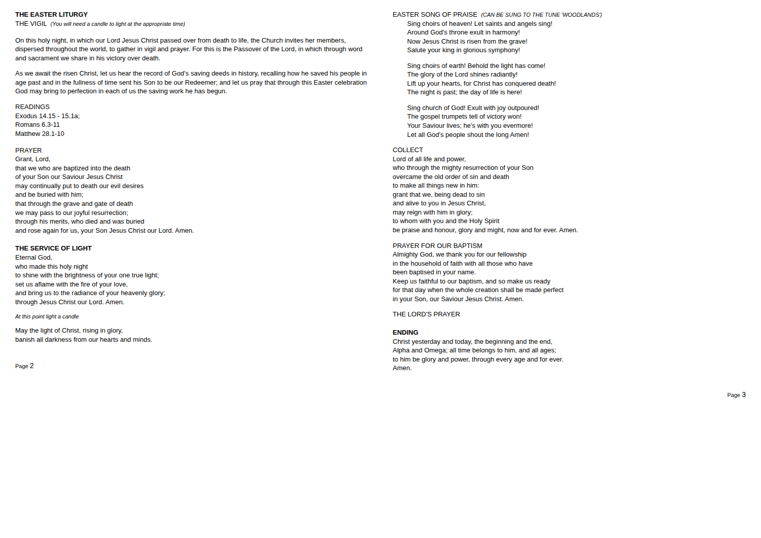The Easter Liturgy
THE VIGIL (You will need a candle to light at the appropriate time)
On this holy night, in which our Lord Jesus Christ passed over from death to life, the Church invites her members, dispersed throughout the world, to gather in vigil and prayer. For this is the Passover of the Lord, in which through word and sacrament we share in his victory over death.
As we await the risen Christ, let us hear the record of God's saving deeds in history, recalling how he saved his people in age past and in the fullness of time sent his Son to be our Redeemer; and let us pray that through this Easter celebration God may bring to perfection in each of us the saving work he has begun.
Readings
Exodus 14.15 - 15.1a;
Romans 6.3-11
Matthew 28.1-10
Prayer
Grant, Lord,
that we who are baptized into the death
of your Son our Saviour Jesus Christ
may continually put to death our evil desires
and be buried with him;
that through the grave and gate of death
we may pass to our joyful resurrection;
through his merits, who died and was buried
and rose again for us, your Son Jesus Christ our Lord. Amen.
The Service of Light
Eternal God,
who made this holy night
to shine with the brightness of your one true light;
set us aflame with the fire of your love,
and bring us to the radiance of your heavenly glory;
through Jesus Christ our Lord. Amen.
At this point light a candle
May the light of Christ, rising in glory,
banish all darkness from our hearts and minds.
Page 2
Easter Song of Praise (Can be sung to the tune 'Woodlands')
Sing choirs of heaven! Let saints and angels sing!
Around God's throne exult in harmony!
Now Jesus Christ is risen from the grave!
Salute your king in glorious symphony!
Sing choirs of earth! Behold the light has come!
The glory of the Lord shines radiantly!
Lift up your hearts, for Christ has conquered death!
The night is past; the day of life is here!
Sing church of God! Exult with joy outpoured!
The gospel trumpets tell of victory won!
Your Saviour lives; he's with you evermore!
Let all God's people shout the long Amen!
Collect
Lord of all life and power,
who through the mighty resurrection of your Son
overcame the old order of sin and death
to make all things new in him:
grant that we, being dead to sin
and alive to you in Jesus Christ,
may reign with him in glory;
to whom with you and the Holy Spirit
be praise and honour, glory and might, now and for ever. Amen.
Prayer For our Baptism
Almighty God, we thank you for our fellowship
in the household of faith with all those who have
been baptised in your name.
Keep us faithful to our baptism, and so make us ready
for that day when the whole creation shall be made perfect
in your Son, our Saviour Jesus Christ. Amen.
The Lord's Prayer
Ending
Christ yesterday and today, the beginning and the end,
Alpha and Omega; all time belongs to him, and all ages;
to him be glory and power, through every age and for ever.
Amen.
Page 3